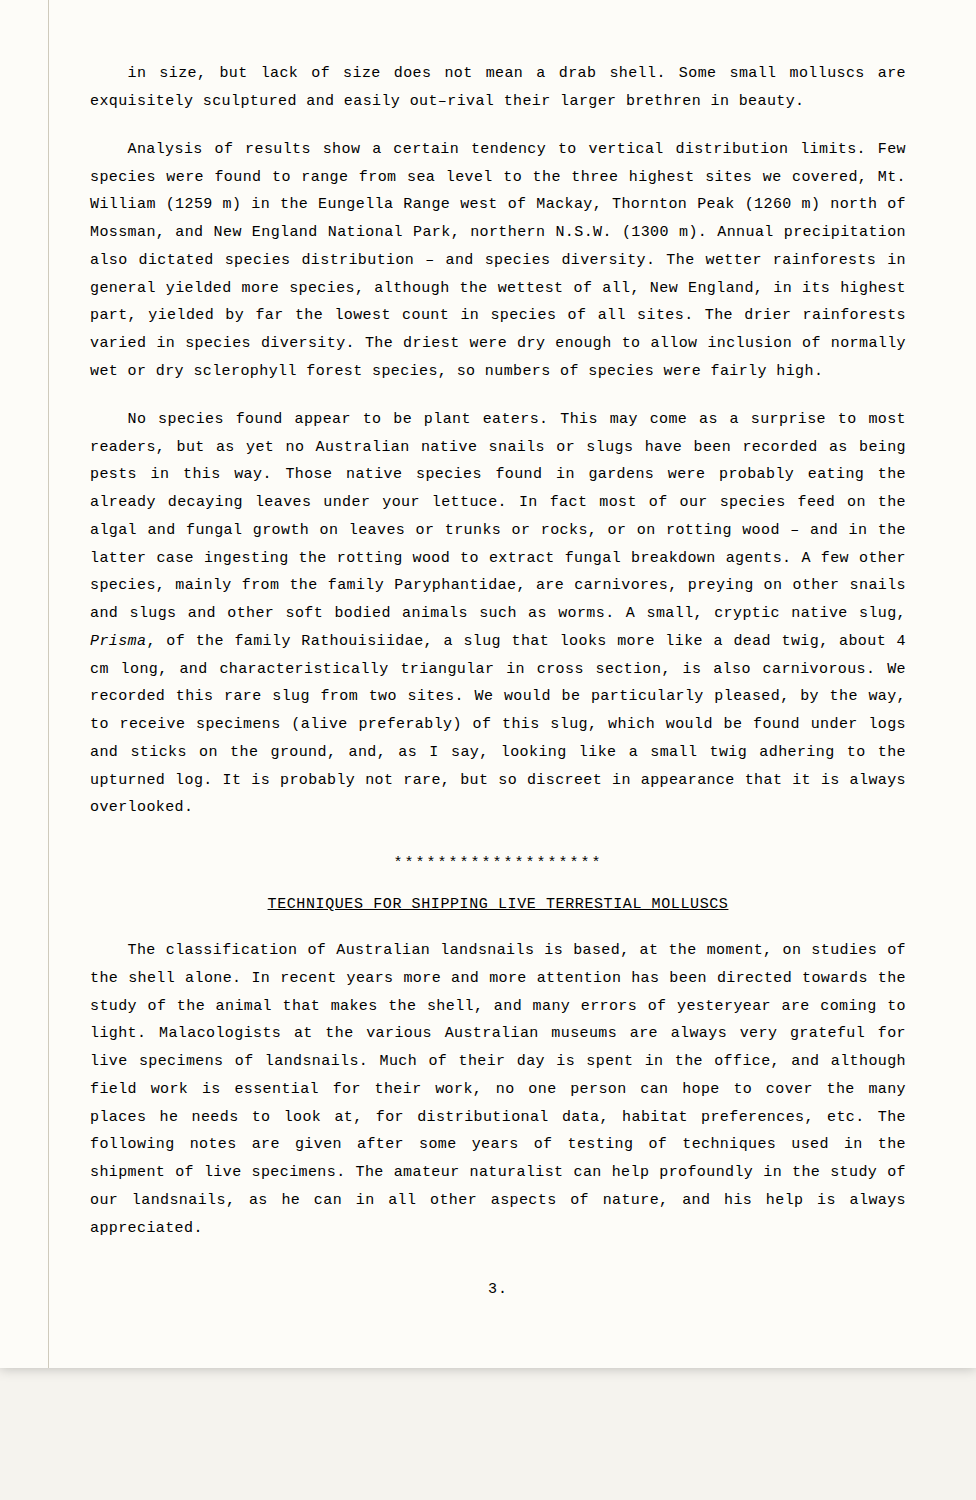in size, but lack of size does not mean a drab shell. Some small molluscs are exquisitely sculptured and easily out–rival their larger brethren in beauty.
Analysis of results show a certain tendency to vertical distribution limits. Few species were found to range from sea level to the three highest sites we covered, Mt. William (1259 m) in the Eungella Range west of Mackay, Thornton Peak (1260 m) north of Mossman, and New England National Park, northern N.S.W. (1300 m). Annual precipitation also dictated species distribution – and species diversity. The wetter rainforests in general yielded more species, although the wettest of all, New England, in its highest part, yielded by far the lowest count in species of all sites. The drier rainforests varied in species diversity. The driest were dry enough to allow inclusion of normally wet or dry sclerophyll forest species, so numbers of species were fairly high.
No species found appear to be plant eaters. This may come as a surprise to most readers, but as yet no Australian native snails or slugs have been recorded as being pests in this way. Those native species found in gardens were probably eating the already decaying leaves under your lettuce. In fact most of our species feed on the algal and fungal growth on leaves or trunks or rocks, or on rotting wood – and in the latter case ingesting the rotting wood to extract fungal breakdown agents. A few other species, mainly from the family Paryphantidae, are carnivores, preying on other snails and slugs and other soft bodied animals such as worms. A small, cryptic native slug, Prisma, of the family Rathouisiidae, a slug that looks more like a dead twig, about 4 cm long, and characteristically triangular in cross section, is also carnivorous. We recorded this rare slug from two sites. We would be particularly pleased, by the way, to receive specimens (alive preferably) of this slug, which would be found under logs and sticks on the ground, and, as I say, looking like a small twig adhering to the upturned log. It is probably not rare, but so discreet in appearance that it is always overlooked.
*******************
TECHNIQUES FOR SHIPPING LIVE TERRESTIAL MOLLUSCS
The classification of Australian landsnails is based, at the moment, on studies of the shell alone. In recent years more and more attention has been directed towards the study of the animal that makes the shell, and many errors of yesteryear are coming to light. Malacologists at the various Australian museums are always very grateful for live specimens of landsnails. Much of their day is spent in the office, and although field work is essential for their work, no one person can hope to cover the many places he needs to look at, for distributional data, habitat preferences, etc. The following notes are given after some years of testing of techniques used in the shipment of live specimens. The amateur naturalist can help profoundly in the study of our landsnails, as he can in all other aspects of nature, and his help is always appreciated.
3.